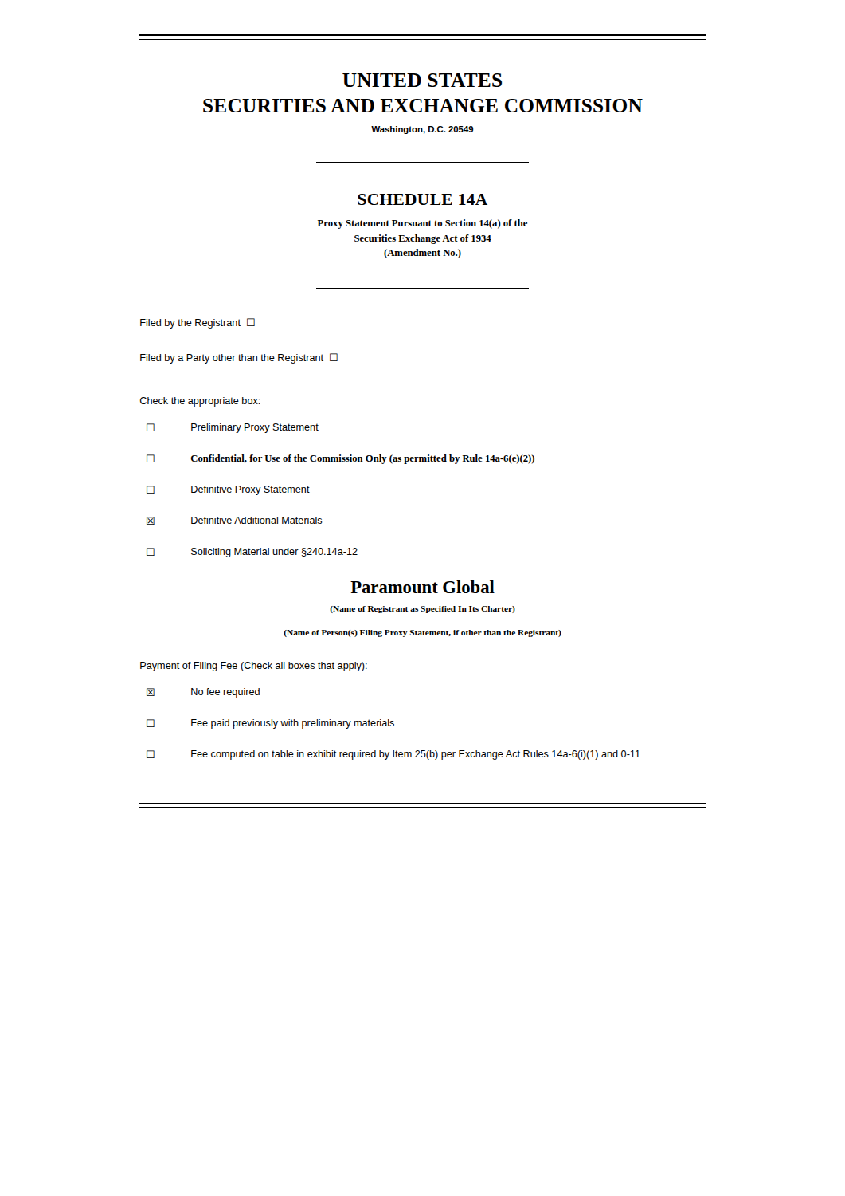UNITED STATES
SECURITIES AND EXCHANGE COMMISSION
Washington, D.C. 20549
SCHEDULE 14A
Proxy Statement Pursuant to Section 14(a) of the
Securities Exchange Act of 1934
(Amendment No.)
Filed by the Registrant ☐
Filed by a Party other than the Registrant ☐
Check the appropriate box:
| ☐ | Preliminary Proxy Statement |
| ☐ | Confidential, for Use of the Commission Only (as permitted by Rule 14a-6(e)(2)) |
| ☐ | Definitive Proxy Statement |
| ☒ | Definitive Additional Materials |
| ☐ | Soliciting Material under §240.14a-12 |
Paramount Global
(Name of Registrant as Specified In Its Charter)
(Name of Person(s) Filing Proxy Statement, if other than the Registrant)
Payment of Filing Fee (Check all boxes that apply):
| ☒ | No fee required |
| ☐ | Fee paid previously with preliminary materials |
| ☐ | Fee computed on table in exhibit required by Item 25(b) per Exchange Act Rules 14a-6(i)(1) and 0-11 |